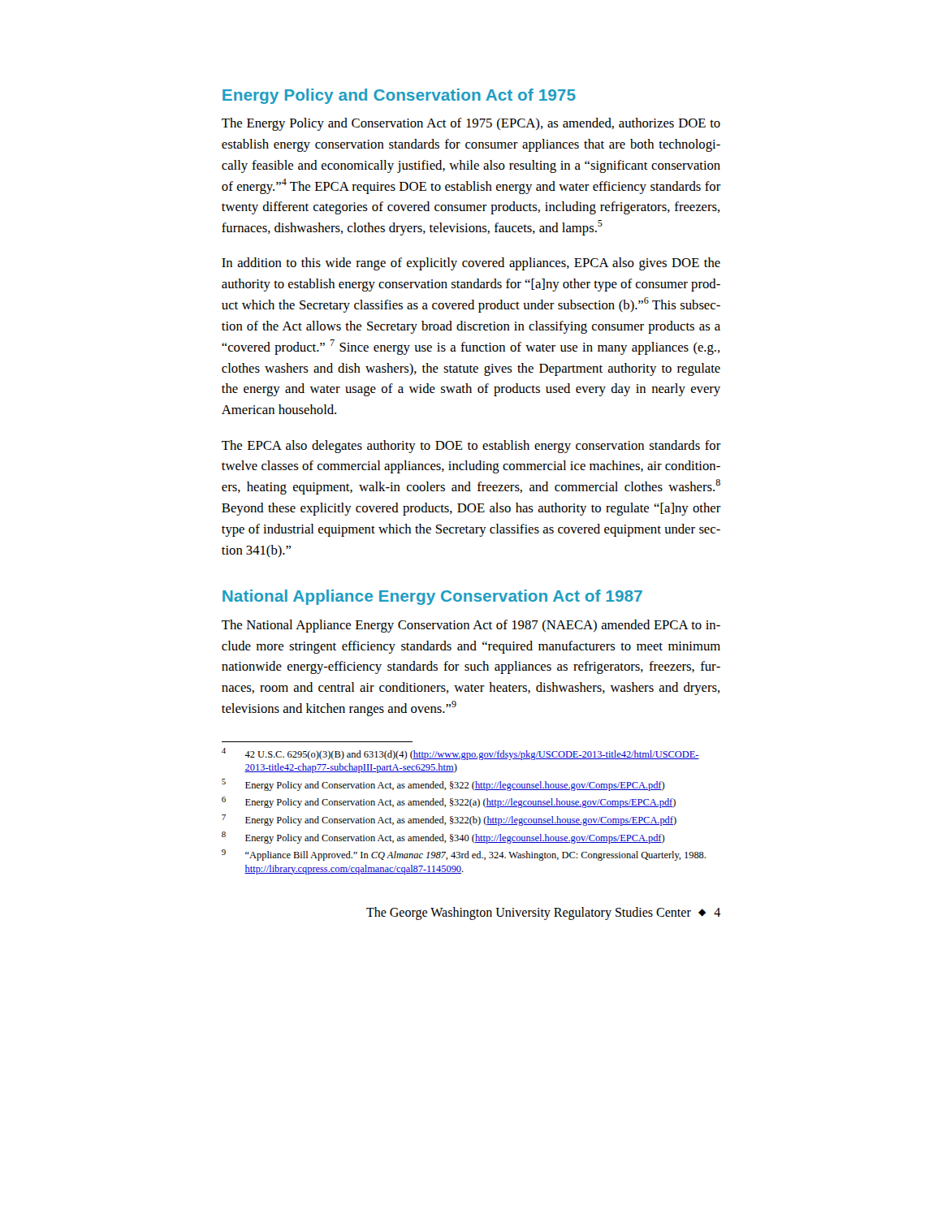Energy Policy and Conservation Act of 1975
The Energy Policy and Conservation Act of 1975 (EPCA), as amended, authorizes DOE to establish energy conservation standards for consumer appliances that are both technologically feasible and economically justified, while also resulting in a “significant conservation of energy.”4 The EPCA requires DOE to establish energy and water efficiency standards for twenty different categories of covered consumer products, including refrigerators, freezers, furnaces, dishwashers, clothes dryers, televisions, faucets, and lamps.5
In addition to this wide range of explicitly covered appliances, EPCA also gives DOE the authority to establish energy conservation standards for “[a]ny other type of consumer product which the Secretary classifies as a covered product under subsection (b).”6 This subsection of the Act allows the Secretary broad discretion in classifying consumer products as a “covered product.” 7 Since energy use is a function of water use in many appliances (e.g., clothes washers and dish washers), the statute gives the Department authority to regulate the energy and water usage of a wide swath of products used every day in nearly every American household.
The EPCA also delegates authority to DOE to establish energy conservation standards for twelve classes of commercial appliances, including commercial ice machines, air conditioners, heating equipment, walk-in coolers and freezers, and commercial clothes washers.8 Beyond these explicitly covered products, DOE also has authority to regulate “[a]ny other type of industrial equipment which the Secretary classifies as covered equipment under section 341(b).”
National Appliance Energy Conservation Act of 1987
The National Appliance Energy Conservation Act of 1987 (NAECA) amended EPCA to include more stringent efficiency standards and “required manufacturers to meet minimum nationwide energy-efficiency standards for such appliances as refrigerators, freezers, furnaces, room and central air conditioners, water heaters, dishwashers, washers and dryers, televisions and kitchen ranges and ovens.”9
442 U.S.C. 6295(o)(3)(B) and 6313(d)(4) (http://www.gpo.gov/fdsys/pkg/USCODE-2013-title42/html/USCODE-2013-title42-chap77-subchapIII-partA-sec6295.htm)
5 Energy Policy and Conservation Act, as amended, §322 (http://legcounsel.house.gov/Comps/EPCA.pdf)
6 Energy Policy and Conservation Act, as amended, §322(a) (http://legcounsel.house.gov/Comps/EPCA.pdf)
7 Energy Policy and Conservation Act, as amended, §322(b) (http://legcounsel.house.gov/Comps/EPCA.pdf)
8 Energy Policy and Conservation Act, as amended, §340 (http://legcounsel.house.gov/Comps/EPCA.pdf)
9“Appliance Bill Approved.” In CQ Almanac 1987, 43rd ed., 324. Washington, DC: Congressional Quarterly, 1988. http://library.cqpress.com/cqalmanac/cqal87-1145090.
The George Washington University Regulatory Studies Center ◆ 4